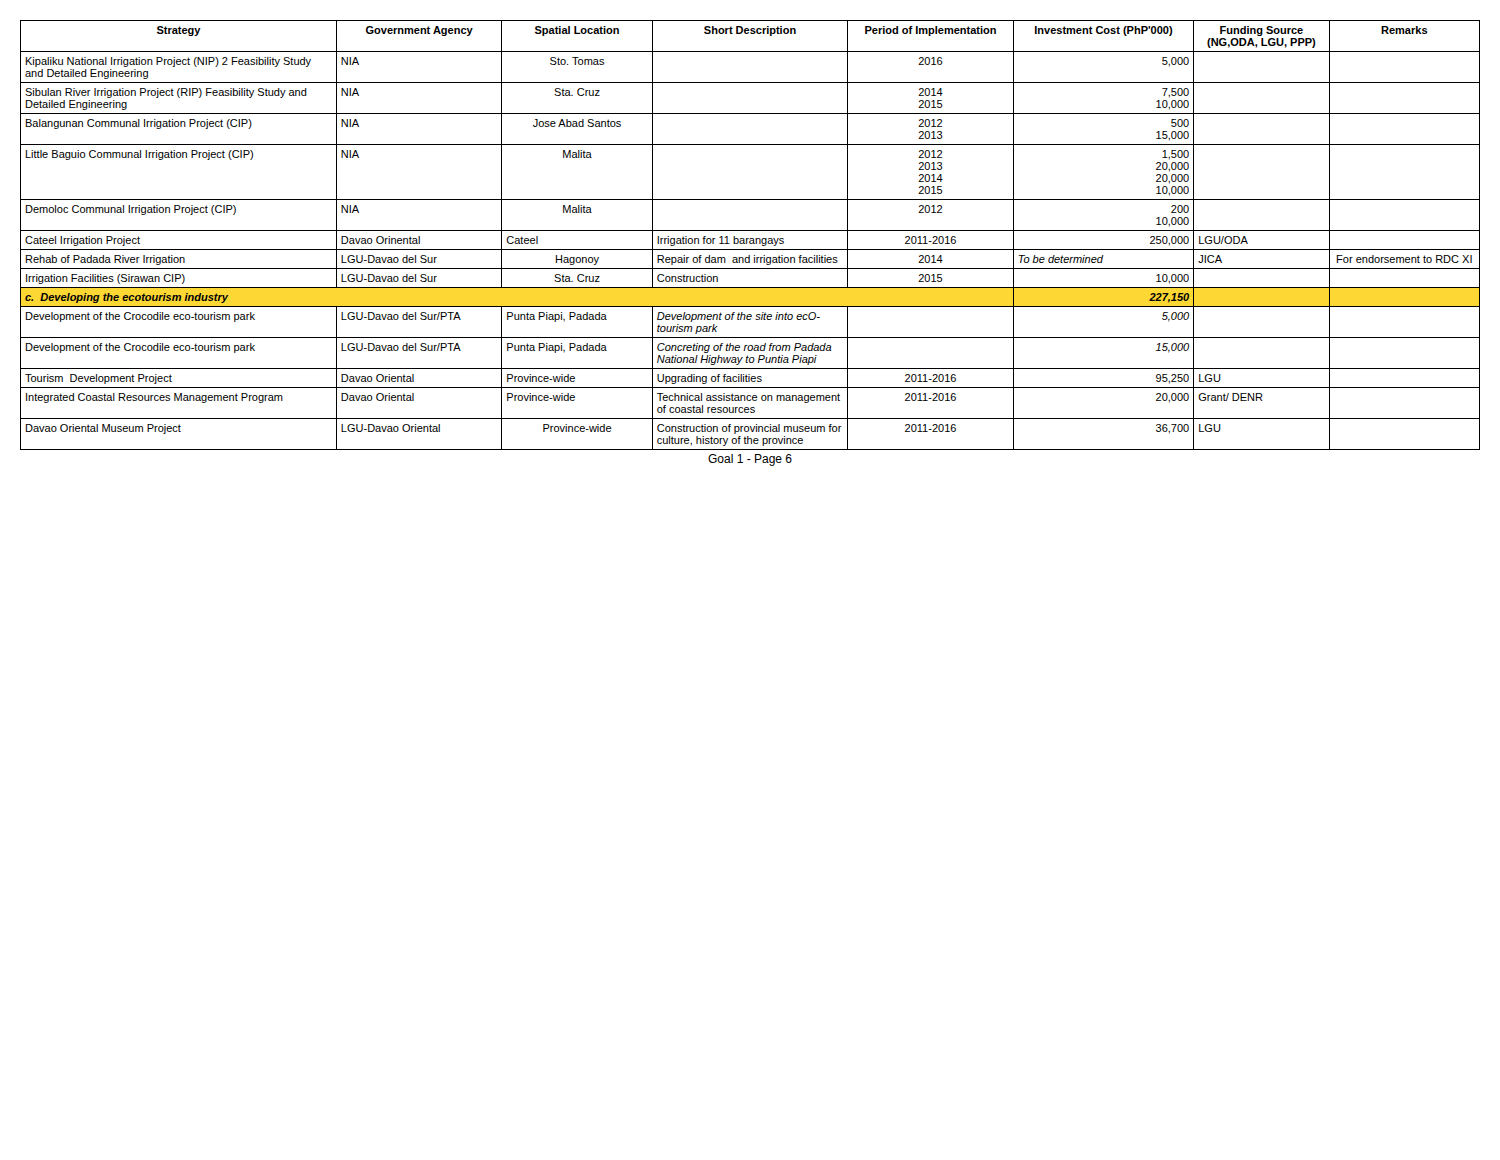| Strategy | Government Agency | Spatial Location | Short Description | Period of Implementation | Investment Cost (PhP'000) | Funding Source (NG,ODA, LGU, PPP) | Remarks |
| --- | --- | --- | --- | --- | --- | --- | --- |
| Kipaliku National Irrigation Project (NIP) 2 Feasibility Study and Detailed Engineering | NIA | Sto. Tomas | | 2016 | 5,000 | | |
| Sibulan River Irrigation Project (RIP) Feasibility Study and Detailed Engineering | NIA | Sta. Cruz | | 2014 2015 | 7,500 10,000 | | |
| Balangunan Communal Irrigation Project (CIP) | NIA | Jose Abad Santos | | 2012 2013 | 500 15,000 | | |
| Little Baguio Communal Irrigation Project (CIP) | NIA | Malita | | 2012 2013 2014 2015 | 1,500 20,000 20,000 10,000 | | |
| Demoloc Communal Irrigation Project (CIP) | NIA | Malita | | 2012 | 200 10,000 | | |
| Cateel Irrigation Project | Davao Orinental | Cateel | Irrigation for 11 barangays | 2011-2016 | 250,000 | LGU/ODA | |
| Rehab of Padada River Irrigation | LGU-Davao del Sur | Hagonoy | Repair of dam and irrigation facilities | 2014 | To be determined | JICA | For endorsement to RDC XI |
| Irrigation Facilities (Sirawan CIP) | LGU-Davao del Sur | Sta. Cruz | Construction | 2015 | 10,000 | | |
| c. Developing the ecotourism industry | 227,150 | | |
| Development of the Crocodile eco-tourism park | LGU-Davao del Sur/PTA | Punta Piapi, Padada | Development of the site into ecO-tourism park | | 5,000 | | |
| Development of the Crocodile eco-tourism park | LGU-Davao del Sur/PTA | Punta Piapi, Padada | Concreting of the road from Padada National Highway to Puntia Piapi | | 15,000 | | |
| Tourism Development Project | Davao Oriental | Province-wide | Upgrading of facilities | 2011-2016 | 95,250 | LGU | |
| Integrated Coastal Resources Management Program | Davao Oriental | Province-wide | Technical assistance on management of coastal resources | 2011-2016 | 20,000 | Grant/ DENR | |
| Davao Oriental Museum Project | LGU-Davao Oriental | Province-wide | Construction of provincial museum for culture, history of the province | 2011-2016 | 36,700 | LGU | |
Goal 1 - Page 6